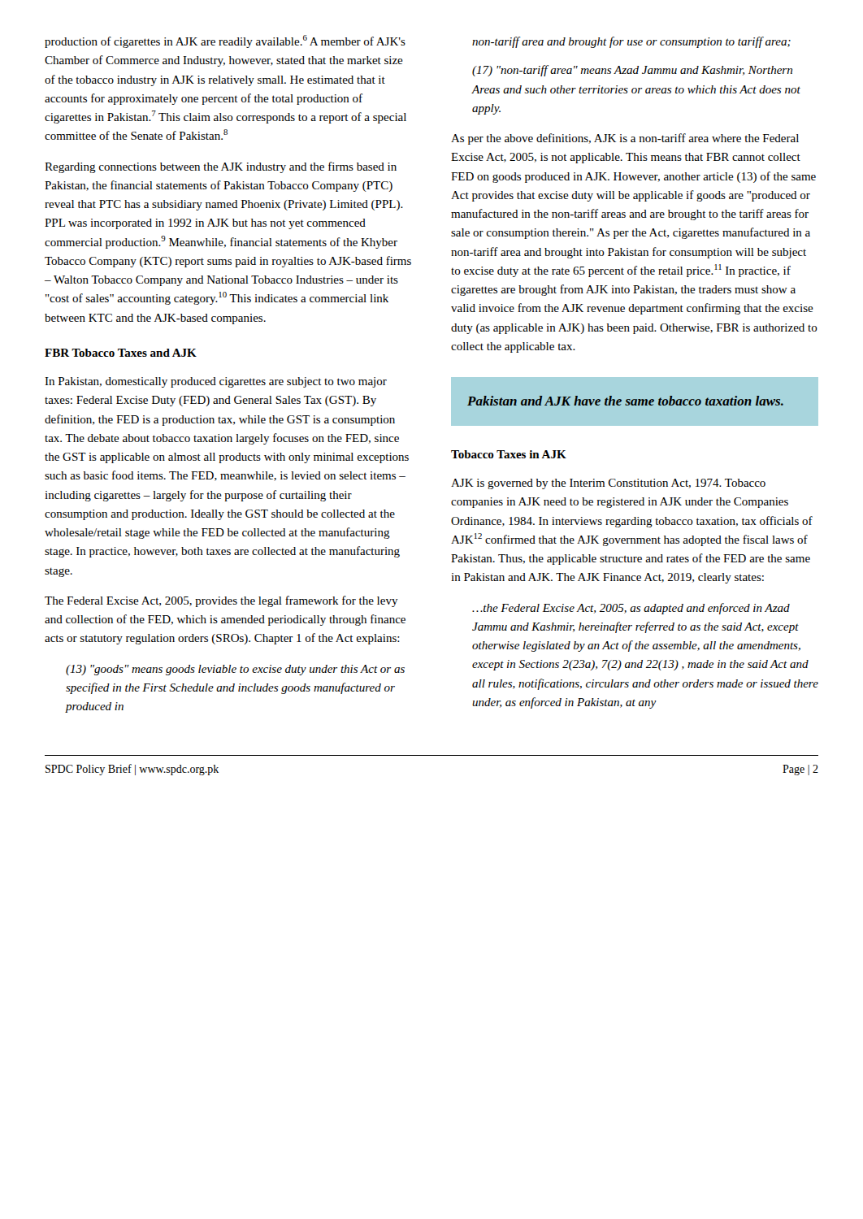production of cigarettes in AJK are readily available.6 A member of AJK's Chamber of Commerce and Industry, however, stated that the market size of the tobacco industry in AJK is relatively small. He estimated that it accounts for approximately one percent of the total production of cigarettes in Pakistan.7 This claim also corresponds to a report of a special committee of the Senate of Pakistan.8
Regarding connections between the AJK industry and the firms based in Pakistan, the financial statements of Pakistan Tobacco Company (PTC) reveal that PTC has a subsidiary named Phoenix (Private) Limited (PPL). PPL was incorporated in 1992 in AJK but has not yet commenced commercial production.9 Meanwhile, financial statements of the Khyber Tobacco Company (KTC) report sums paid in royalties to AJK-based firms – Walton Tobacco Company and National Tobacco Industries – under its "cost of sales" accounting category.10 This indicates a commercial link between KTC and the AJK-based companies.
FBR Tobacco Taxes and AJK
In Pakistan, domestically produced cigarettes are subject to two major taxes: Federal Excise Duty (FED) and General Sales Tax (GST). By definition, the FED is a production tax, while the GST is a consumption tax. The debate about tobacco taxation largely focuses on the FED, since the GST is applicable on almost all products with only minimal exceptions such as basic food items. The FED, meanwhile, is levied on select items – including cigarettes – largely for the purpose of curtailing their consumption and production. Ideally the GST should be collected at the wholesale/retail stage while the FED be collected at the manufacturing stage. In practice, however, both taxes are collected at the manufacturing stage.
The Federal Excise Act, 2005, provides the legal framework for the levy and collection of the FED, which is amended periodically through finance acts or statutory regulation orders (SROs). Chapter 1 of the Act explains:
(13) "goods" means goods leviable to excise duty under this Act or as specified in the First Schedule and includes goods manufactured or produced in
non-tariff area and brought for use or consumption to tariff area;
(17) "non-tariff area" means Azad Jammu and Kashmir, Northern Areas and such other territories or areas to which this Act does not apply.
As per the above definitions, AJK is a non-tariff area where the Federal Excise Act, 2005, is not applicable. This means that FBR cannot collect FED on goods produced in AJK. However, another article (13) of the same Act provides that excise duty will be applicable if goods are "produced or manufactured in the non-tariff areas and are brought to the tariff areas for sale or consumption therein." As per the Act, cigarettes manufactured in a non-tariff area and brought into Pakistan for consumption will be subject to excise duty at the rate 65 percent of the retail price.11 In practice, if cigarettes are brought from AJK into Pakistan, the traders must show a valid invoice from the AJK revenue department confirming that the excise duty (as applicable in AJK) has been paid. Otherwise, FBR is authorized to collect the applicable tax.
Pakistan and AJK have the same tobacco taxation laws.
Tobacco Taxes in AJK
AJK is governed by the Interim Constitution Act, 1974. Tobacco companies in AJK need to be registered in AJK under the Companies Ordinance, 1984. In interviews regarding tobacco taxation, tax officials of AJK12 confirmed that the AJK government has adopted the fiscal laws of Pakistan. Thus, the applicable structure and rates of the FED are the same in Pakistan and AJK. The AJK Finance Act, 2019, clearly states:
…the Federal Excise Act, 2005, as adapted and enforced in Azad Jammu and Kashmir, hereinafter referred to as the said Act, except otherwise legislated by an Act of the assemble, all the amendments, except in Sections 2(23a), 7(2) and 22(13) , made in the said Act and all rules, notifications, circulars and other orders made or issued there under, as enforced in Pakistan, at any
SPDC Policy Brief | www.spdc.org.pk Page | 2